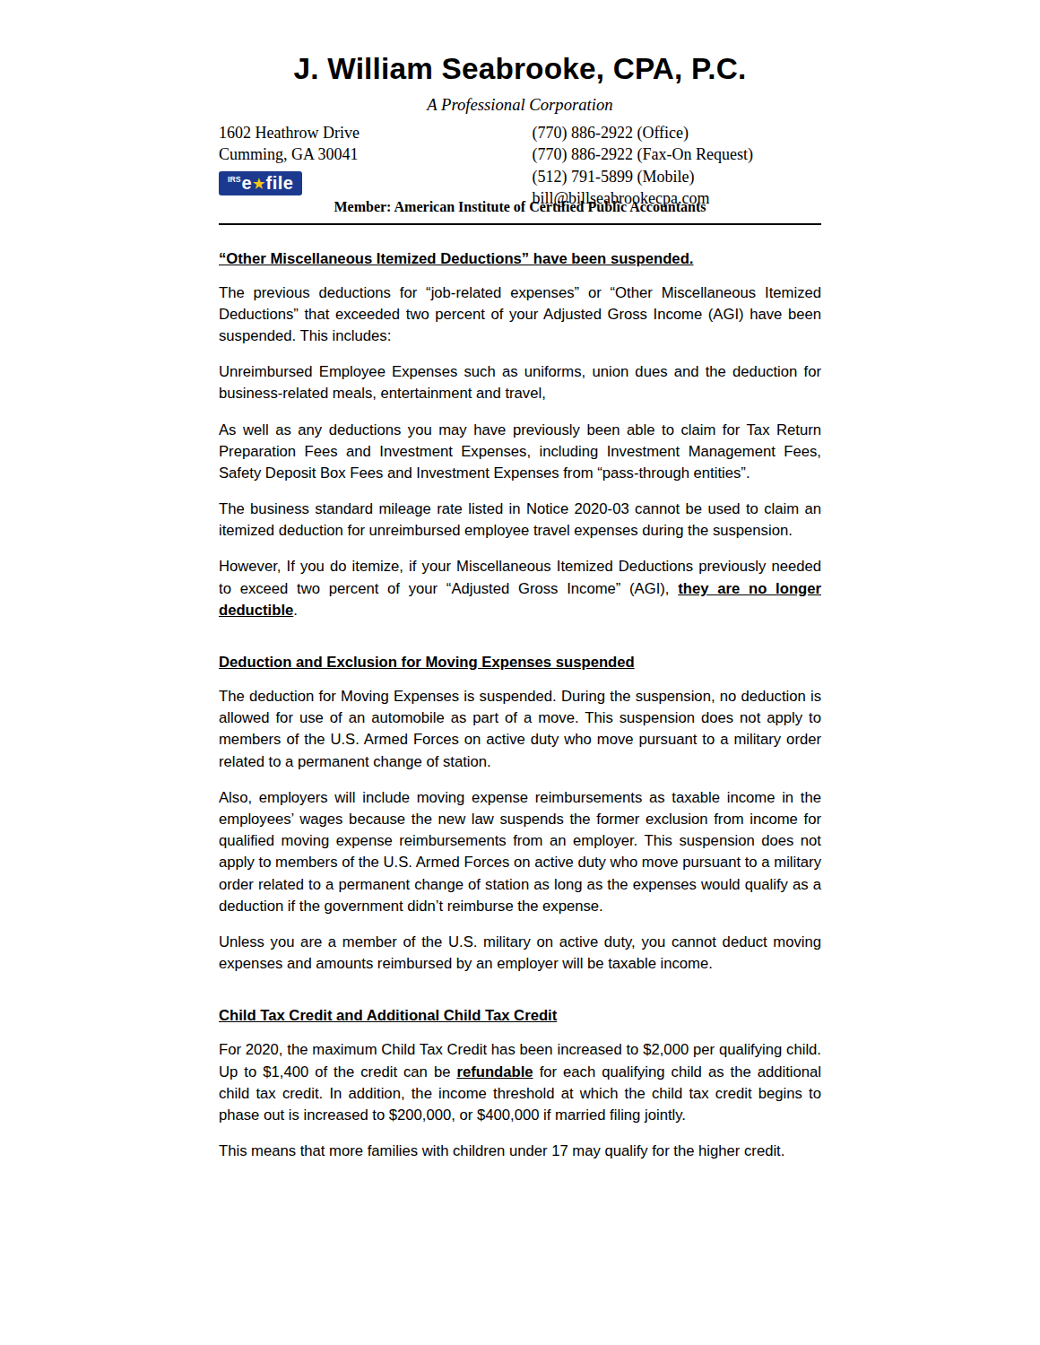J. William Seabrooke, CPA, P.C.
A Professional Corporation
| 1602 Heathrow Drive Cumming, GA 30041 IRS e ★ file | (770) 886-2922 (Office) (770) 886-2922 (Fax-On Request) (512) 791-5899 (Mobile) bill@billseabrookecpa.com |
Member: American Institute of Certified Public Accountants
“Other Miscellaneous Itemized Deductions” have been suspended.
The previous deductions for “job-related expenses” or “Other Miscellaneous Itemized Deductions” that exceeded two percent of your Adjusted Gross Income (AGI) have been suspended. This includes:
Unreimbursed Employee Expenses such as uniforms, union dues and the deduction for business-related meals, entertainment and travel,
As well as any deductions you may have previously been able to claim for Tax Return Preparation Fees and Investment Expenses, including Investment Management Fees, Safety Deposit Box Fees and Investment Expenses from “pass-through entities”.
The business standard mileage rate listed in Notice 2020-03 cannot be used to claim an itemized deduction for unreimbursed employee travel expenses during the suspension.
However, If you do itemize, if your Miscellaneous Itemized Deductions previously needed to exceed two percent of your “Adjusted Gross Income” (AGI), they are no longer deductible.
Deduction and Exclusion for Moving Expenses suspended
The deduction for Moving Expenses is suspended. During the suspension, no deduction is allowed for use of an automobile as part of a move. This suspension does not apply to members of the U.S. Armed Forces on active duty who move pursuant to a military order related to a permanent change of station.
Also, employers will include moving expense reimbursements as taxable income in the employees’ wages because the new law suspends the former exclusion from income for qualified moving expense reimbursements from an employer. This suspension does not apply to members of the U.S. Armed Forces on active duty who move pursuant to a military order related to a permanent change of station as long as the expenses would qualify as a deduction if the government didn’t reimburse the expense.
Unless you are a member of the U.S. military on active duty, you cannot deduct moving expenses and amounts reimbursed by an employer will be taxable income.
Child Tax Credit and Additional Child Tax Credit
For 2020, the maximum Child Tax Credit has been increased to $2,000 per qualifying child. Up to $1,400 of the credit can be refundable for each qualifying child as the additional child tax credit. In addition, the income threshold at which the child tax credit begins to phase out is increased to $200,000, or $400,000 if married filing jointly.
This means that more families with children under 17 may qualify for the higher credit.